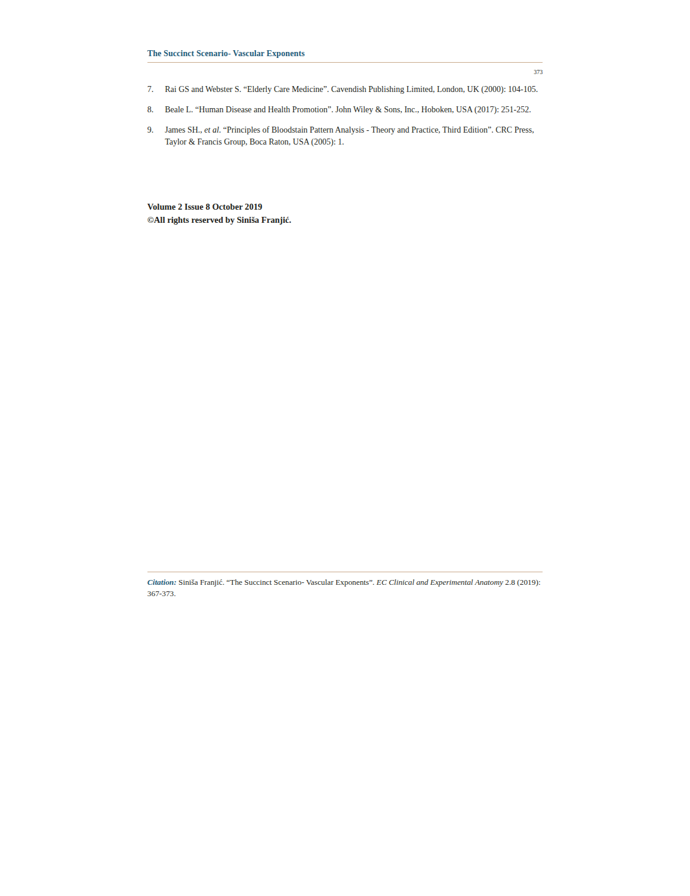The Succinct Scenario- Vascular Exponents
373
7. Rai GS and Webster S. “Elderly Care Medicine”. Cavendish Publishing Limited, London, UK (2000): 104-105.
8. Beale L. “Human Disease and Health Promotion”. John Wiley & Sons, Inc., Hoboken, USA (2017): 251-252.
9. James SH., et al. “Principles of Bloodstain Pattern Analysis - Theory and Practice, Third Edition”. CRC Press, Taylor & Francis Group, Boca Raton, USA (2005): 1.
Volume 2 Issue 8 October 2019
©All rights reserved by Siniša Franjić.
Citation: Siniša Franjić. “The Succinct Scenario- Vascular Exponents”. EC Clinical and Experimental Anatomy 2.8 (2019): 367-373.